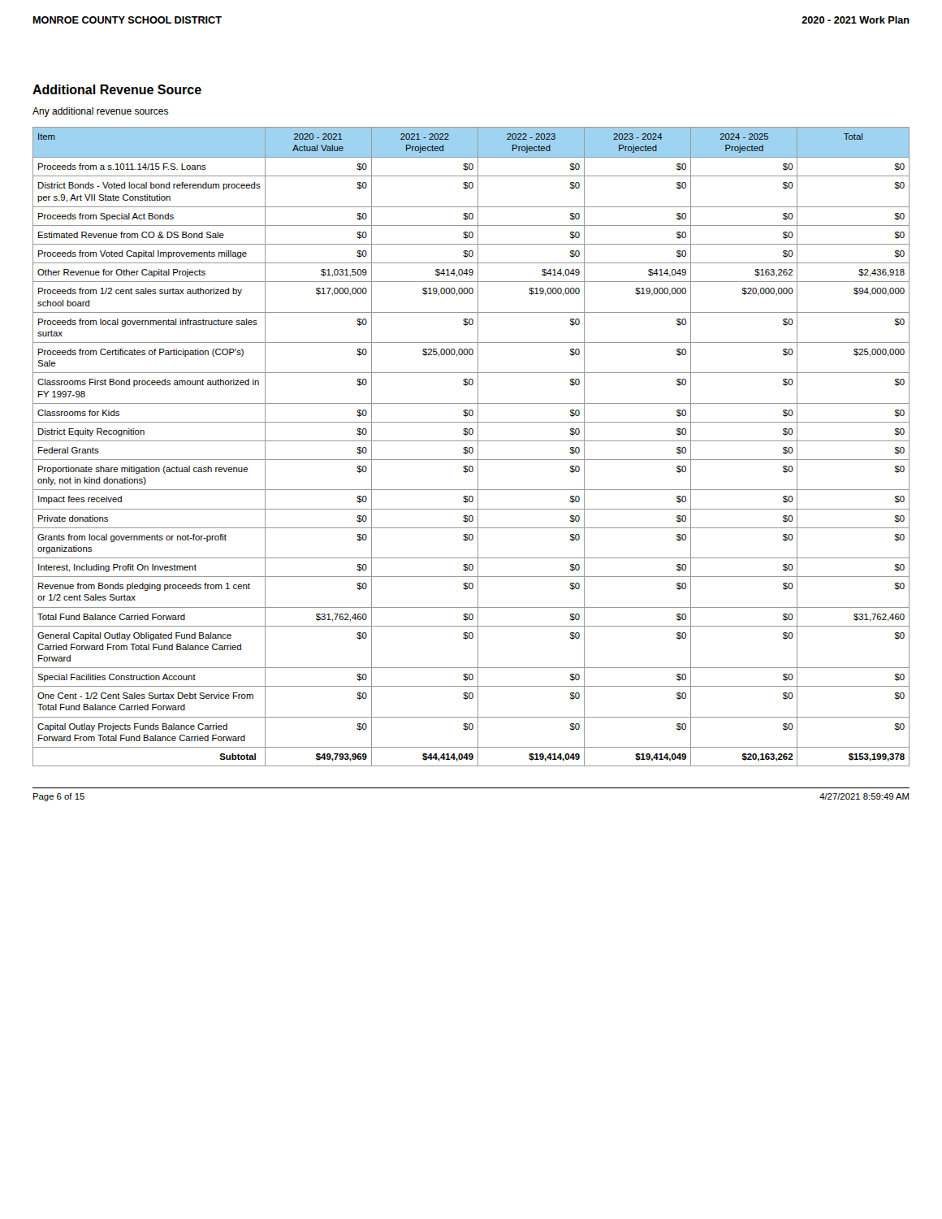MONROE COUNTY SCHOOL DISTRICT 2020 - 2021 Work Plan
Additional Revenue Source
Any additional revenue sources
Additional Revenue Source
| Item | 2020 - 2021 Actual Value | 2021 - 2022 Projected | 2022 - 2023 Projected | 2023 - 2024 Projected | 2024 - 2025 Projected | Total |
| --- | --- | --- | --- | --- | --- | --- |
| Proceeds from a s.1011.14/15 F.S. Loans | $0 | $0 | $0 | $0 | $0 | $0 |
| District Bonds - Voted local bond referendum proceeds per s.9, Art VII State Constitution | $0 | $0 | $0 | $0 | $0 | $0 |
| Proceeds from Special Act Bonds | $0 | $0 | $0 | $0 | $0 | $0 |
| Estimated Revenue from CO & DS Bond Sale | $0 | $0 | $0 | $0 | $0 | $0 |
| Proceeds from Voted Capital Improvements millage | $0 | $0 | $0 | $0 | $0 | $0 |
| Other Revenue for Other Capital Projects | $1,031,509 | $414,049 | $414,049 | $414,049 | $163,262 | $2,436,918 |
| Proceeds from 1/2 cent sales surtax authorized by school board | $17,000,000 | $19,000,000 | $19,000,000 | $19,000,000 | $20,000,000 | $94,000,000 |
| Proceeds from local governmental infrastructure sales surtax | $0 | $0 | $0 | $0 | $0 | $0 |
| Proceeds from Certificates of Participation (COP's) Sale | $0 | $25,000,000 | $0 | $0 | $0 | $25,000,000 |
| Classrooms First Bond proceeds amount authorized in FY 1997-98 | $0 | $0 | $0 | $0 | $0 | $0 |
| Classrooms for Kids | $0 | $0 | $0 | $0 | $0 | $0 |
| District Equity Recognition | $0 | $0 | $0 | $0 | $0 | $0 |
| Federal Grants | $0 | $0 | $0 | $0 | $0 | $0 |
| Proportionate share mitigation (actual cash revenue only, not in kind donations) | $0 | $0 | $0 | $0 | $0 | $0 |
| Impact fees received | $0 | $0 | $0 | $0 | $0 | $0 |
| Private donations | $0 | $0 | $0 | $0 | $0 | $0 |
| Grants from local governments or not-for-profit organizations | $0 | $0 | $0 | $0 | $0 | $0 |
| Interest, Including Profit On Investment | $0 | $0 | $0 | $0 | $0 | $0 |
| Revenue from Bonds pledging proceeds from 1 cent or 1/2 cent Sales Surtax | $0 | $0 | $0 | $0 | $0 | $0 |
| Total Fund Balance Carried Forward | $31,762,460 | $0 | $0 | $0 | $0 | $31,762,460 |
| General Capital Outlay Obligated Fund Balance Carried Forward From Total Fund Balance Carried Forward | $0 | $0 | $0 | $0 | $0 | $0 |
| Special Facilities Construction Account | $0 | $0 | $0 | $0 | $0 | $0 |
| One Cent - 1/2 Cent Sales Surtax Debt Service From Total Fund Balance Carried Forward | $0 | $0 | $0 | $0 | $0 | $0 |
| Capital Outlay Projects Funds Balance Carried Forward From Total Fund Balance Carried Forward | $0 | $0 | $0 | $0 | $0 | $0 |
| Subtotal | $49,793,969 | $44,414,049 | $19,414,049 | $19,414,049 | $20,163,262 | $153,199,378 |
Page 6 of 15 4/27/2021 8:59:49 AM